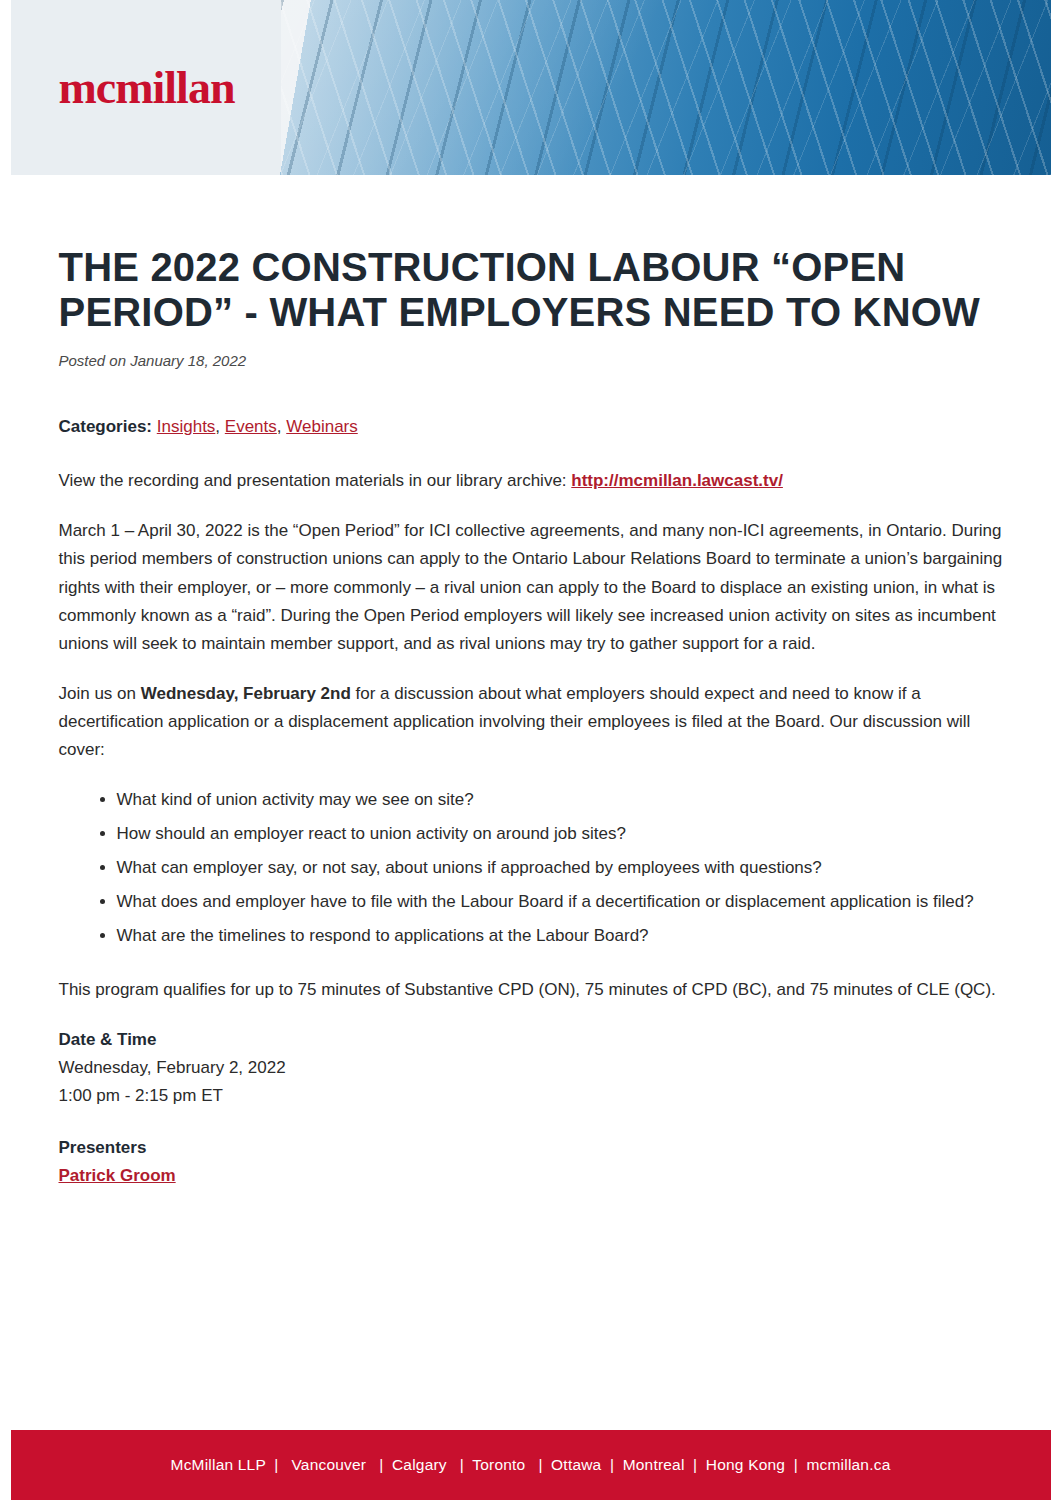mcmillan
The 2022 Construction Labour “Open Period” - What Employers Need to Know
Posted on January 18, 2022
Categories: Insights, Events, Webinars
View the recording and presentation materials in our library archive: http://mcmillan.lawcast.tv/
March 1 – April 30, 2022 is the “Open Period” for ICI collective agreements, and many non-ICI agreements, in Ontario. During this period members of construction unions can apply to the Ontario Labour Relations Board to terminate a union’s bargaining rights with their employer, or – more commonly – a rival union can apply to the Board to displace an existing union, in what is commonly known as a “raid”. During the Open Period employers will likely see increased union activity on sites as incumbent unions will seek to maintain member support, and as rival unions may try to gather support for a raid.
Join us on Wednesday, February 2nd for a discussion about what employers should expect and need to know if a decertification application or a displacement application involving their employees is filed at the Board. Our discussion will cover:
What kind of union activity may we see on site?
How should an employer react to union activity on around job sites?
What can employer say, or not say, about unions if approached by employees with questions?
What does and employer have to file with the Labour Board if a decertification or displacement application is filed?
What are the timelines to respond to applications at the Labour Board?
This program qualifies for up to 75 minutes of Substantive CPD (ON), 75 minutes of CPD (BC), and 75 minutes of CLE (QC).
Date & Time Wednesday, February 2, 2022
1:00 pm - 2:15 pm ET
Presenters Patrick Groom
McMillan LLP | Vancouver | Calgary | Toronto | Ottawa | Montreal | Hong Kong | mcmillan.ca